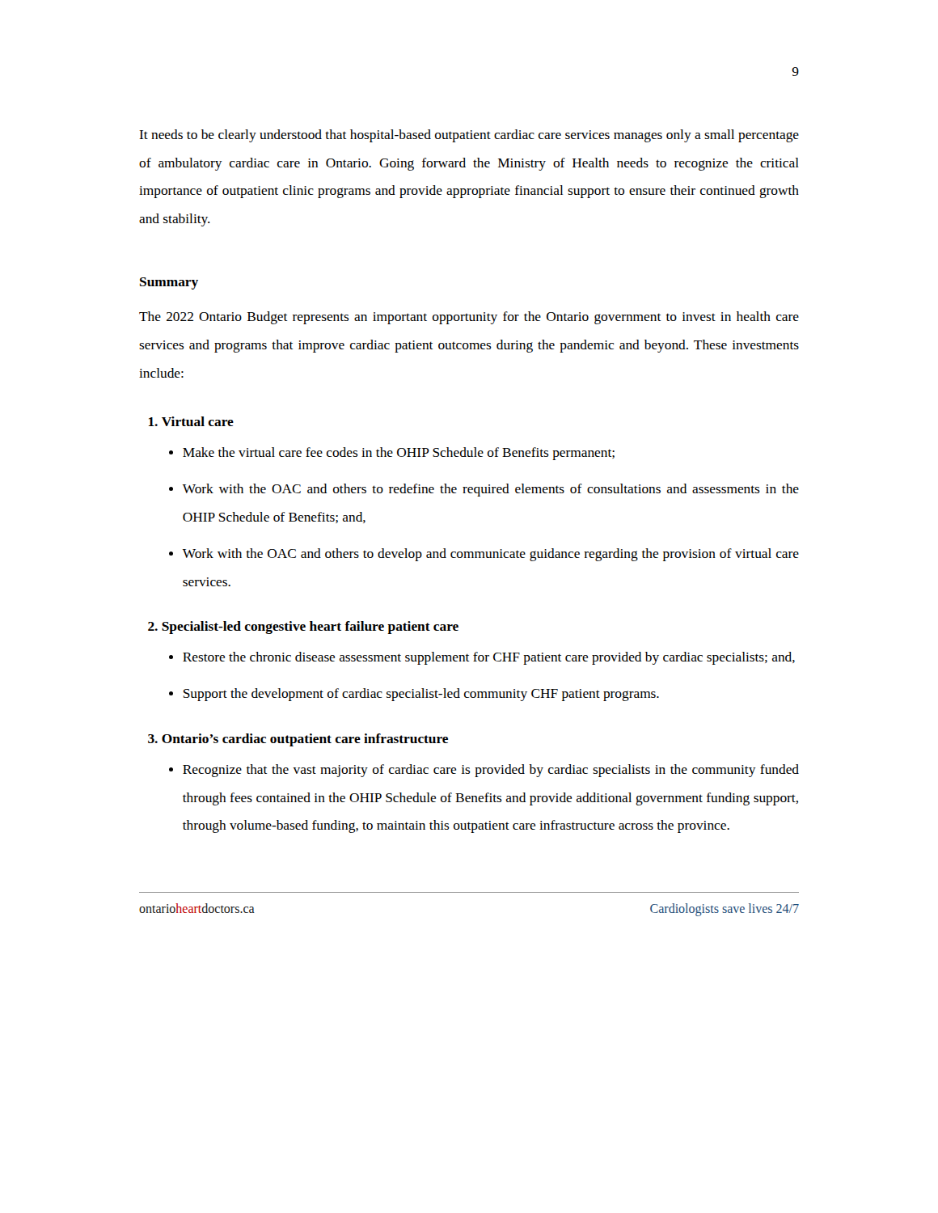9
It needs to be clearly understood that hospital-based outpatient cardiac care services manages only a small percentage of ambulatory cardiac care in Ontario. Going forward the Ministry of Health needs to recognize the critical importance of outpatient clinic programs and provide appropriate financial support to ensure their continued growth and stability.
Summary
The 2022 Ontario Budget represents an important opportunity for the Ontario government to invest in health care services and programs that improve cardiac patient outcomes during the pandemic and beyond. These investments include:
Virtual care
Make the virtual care fee codes in the OHIP Schedule of Benefits permanent;
Work with the OAC and others to redefine the required elements of consultations and assessments in the OHIP Schedule of Benefits; and,
Work with the OAC and others to develop and communicate guidance regarding the provision of virtual care services.
Specialist-led congestive heart failure patient care
Restore the chronic disease assessment supplement for CHF patient care provided by cardiac specialists; and,
Support the development of cardiac specialist-led community CHF patient programs.
Ontario’s cardiac outpatient care infrastructure
Recognize that the vast majority of cardiac care is provided by cardiac specialists in the community funded through fees contained in the OHIP Schedule of Benefits and provide additional government funding support, through volume-based funding, to maintain this outpatient care infrastructure across the province.
ontario heart doctors.ca
Cardiologists save lives 24/7